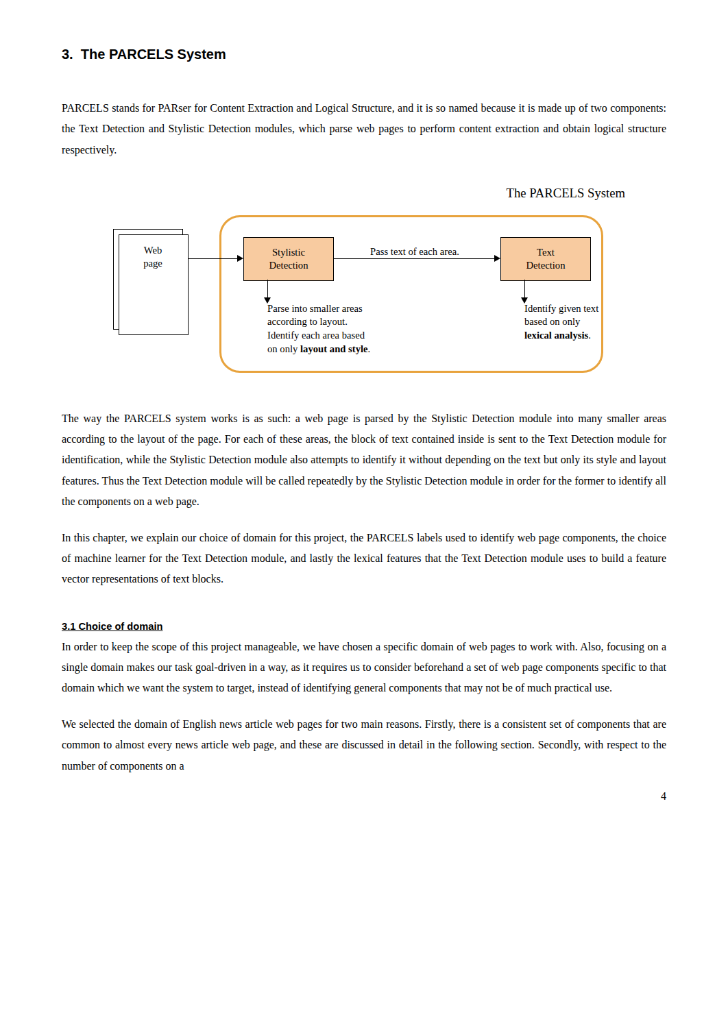3. The PARCELS System
PARCELS stands for PARser for Content Extraction and Logical Structure, and it is so named because it is made up of two components: the Text Detection and Stylistic Detection modules, which parse web pages to perform content extraction and obtain logical structure respectively.
The PARCELS System
Web
page
Stylistic
Detection
Text
Detection
Pass text of each area.
Parse into smaller areas
according to layout.
Identify each area based
on only layout and style.
Identify given text
based on only
lexical analysis.
The way the PARCELS system works is as such: a web page is parsed by the Stylistic Detection module into many smaller areas according to the layout of the page. For each of these areas, the block of text contained inside is sent to the Text Detection module for identification, while the Stylistic Detection module also attempts to identify it without depending on the text but only its style and layout features. Thus the Text Detection module will be called repeatedly by the Stylistic Detection module in order for the former to identify all the components on a web page.
In this chapter, we explain our choice of domain for this project, the PARCELS labels used to identify web page components, the choice of machine learner for the Text Detection module, and lastly the lexical features that the Text Detection module uses to build a feature vector representations of text blocks.
3.1 Choice of domain
In order to keep the scope of this project manageable, we have chosen a specific domain of web pages to work with. Also, focusing on a single domain makes our task goal-driven in a way, as it requires us to consider beforehand a set of web page components specific to that domain which we want the system to target, instead of identifying general components that may not be of much practical use.
We selected the domain of English news article web pages for two main reasons. Firstly, there is a consistent set of components that are common to almost every news article web page, and these are discussed in detail in the following section. Secondly, with respect to the number of components on a
4